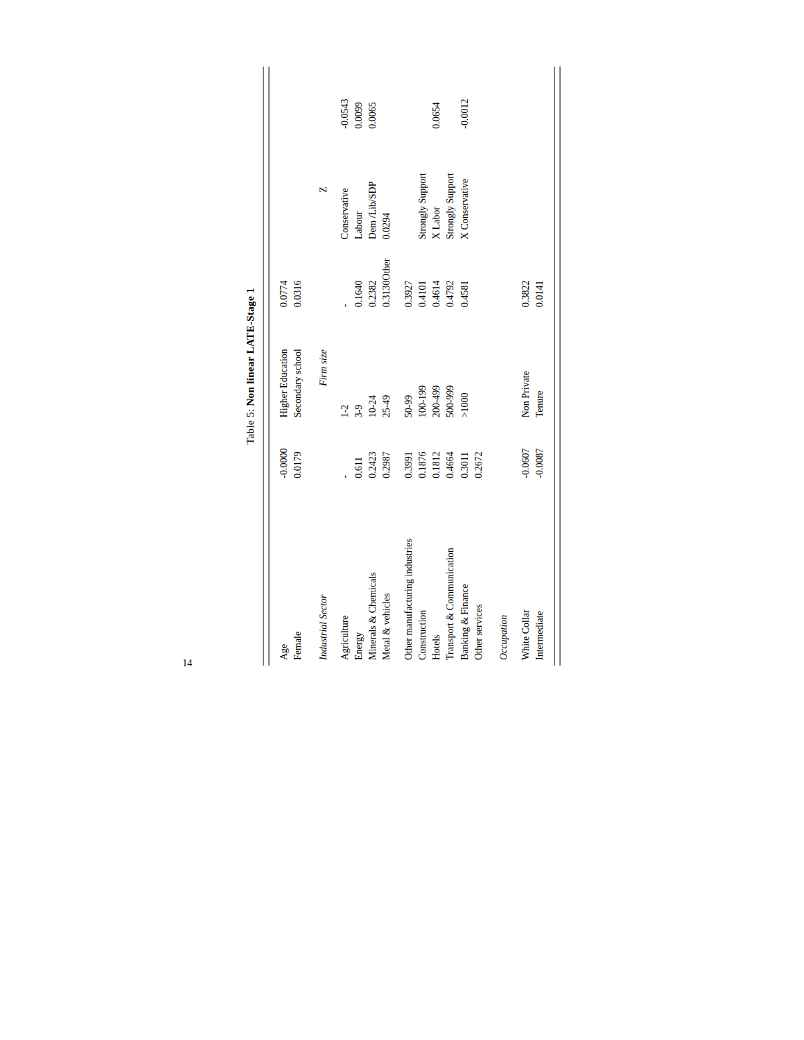Table 5: Non linear LATE-Stage 1
| Age | -0.0000 | Higher Education | 0.0774 | | |
| Female | 0.0179 | Secondary school | 0.0316 | | |
| Industrial Sector | | Firm size | | Z | |
| Agriculture | - | 1-2 | - | Conservative | -0.0543 |
| Energy | 0.611 | 3-9 | 0.1640 | Labour | 0.0099 |
| Minerals & Chemicals | 0.2423 | 10-24 | 0.2382 | Dem /Lib/SDP | 0.0065 |
| Metal & vehicles | 0.2987 | 25-49 | 0.3130Other | 0.0294 | |
| Other manufacturing industries | 0.3991 | 50-99 | 0.3927 | | |
| Construction | 0.1876 | 100-199 | 0.4101 | Strongly Support | |
| Hotels | 0.1812 | 200-499 | 0.4614 | X Labor | 0.0654 |
| Transport & Communication | 0.4664 | 500-999 | 0.4792 | Strongly Support | |
| Banking & Finance | 0.3011 | >1000 | 0.4581 | X Conservative | -0.0012 |
| Other services | 0.2672 | | | | |
| Occupation | | | | | |
| White Collar | -0.0607 | Non Private | 0.3822 | | |
| Intermediate | -0.0087 | Tenure | 0.0141 | | |
14